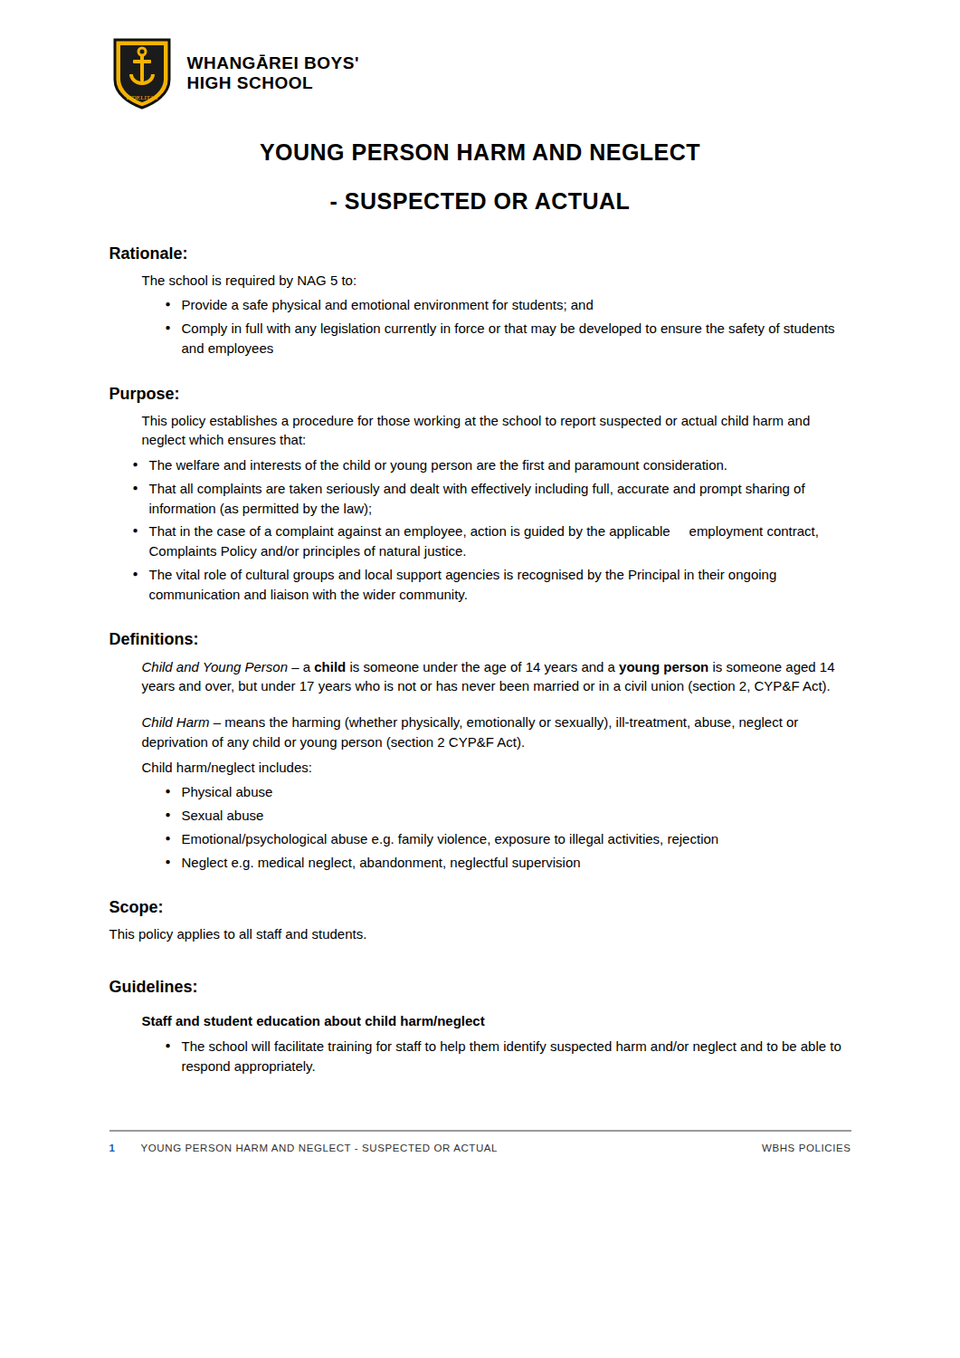FIDELITAS
Whangārei Boys'
High School
Young Person Harm and Neglect - Suspected or Actual
Rationale:
The school is required by NAG 5 to:
Provide a safe physical and emotional environment for students; and
Comply in full with any legislation currently in force or that may be developed to ensure the safety of students and employees
Purpose:
This policy establishes a procedure for those working at the school to report suspected or actual child harm and neglect which ensures that:
The welfare and interests of the child or young person are the first and paramount consideration.
That all complaints are taken seriously and dealt with effectively including full, accurate and prompt sharing of information (as permitted by the law);
That in the case of a complaint against an employee, action is guided by the applicable employment contract, Complaints Policy and/or principles of natural justice.
The vital role of cultural groups and local support agencies is recognised by the Principal in their ongoing communication and liaison with the wider community.
Definitions:
Child and Young Person – a child is someone under the age of 14 years and a young person is someone aged 14 years and over, but under 17 years who is not or has never been married or in a civil union (section 2, CYP&F Act).
Child Harm – means the harming (whether physically, emotionally or sexually), ill-treatment, abuse, neglect or deprivation of any child or young person (section 2 CYP&F Act).
Child harm/neglect includes:
Physical abuse
Sexual abuse
Emotional/psychological abuse e.g. family violence, exposure to illegal activities, rejection
Neglect e.g. medical neglect, abandonment, neglectful supervision
Scope:
This policy applies to all staff and students.
Guidelines:
Staff and student education about child harm/neglect
The school will facilitate training for staff to help them identify suspected harm and/or neglect and to be able to respond appropriately.
1 YOUNG PERSON HARM AND NEGLECT - SUSPECTED OR ACTUAL WBHS POLICIES